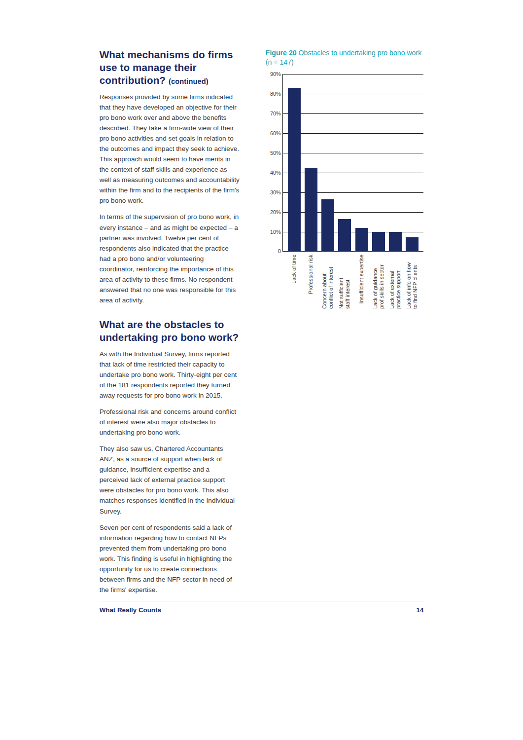What mechanisms do firms use to manage their contribution? (continued)
Responses provided by some firms indicated that they have developed an objective for their pro bono work over and above the benefits described. They take a firm-wide view of their pro bono activities and set goals in relation to the outcomes and impact they seek to achieve. This approach would seem to have merits in the context of staff skills and experience as well as measuring outcomes and accountability within the firm and to the recipients of the firm's pro bono work.
In terms of the supervision of pro bono work, in every instance – and as might be expected – a partner was involved. Twelve per cent of respondents also indicated that the practice had a pro bono and/or volunteering coordinator, reinforcing the importance of this area of activity to these firms. No respondent answered that no one was responsible for this area of activity.
What are the obstacles to undertaking pro bono work?
As with the Individual Survey, firms reported that lack of time restricted their capacity to undertake pro bono work. Thirty-eight per cent of the 181 respondents reported they turned away requests for pro bono work in 2015.
Professional risk and concerns around conflict of interest were also major obstacles to undertaking pro bono work.
They also saw us, Chartered Accountants ANZ, as a source of support when lack of guidance, insufficient expertise and a perceived lack of external practice support were obstacles for pro bono work. This also matches responses identified in the Individual Survey.
Seven per cent of respondents said a lack of information regarding how to contact NFPs prevented them from undertaking pro bono work. This finding is useful in highlighting the opportunity for us to create connections between firms and the NFP sector in need of the firms' expertise.
Figure 20 Obstacles to undertaking pro bono work (n = 147)
90%
80%
70%
60%
50%
40%
30%
20%
10%
0
Lack of time
Professional risk
Concern about
conflict of interest
Not sufficient
staff interest
Insufficient expertise
Lack of guidance
prof skills in sector
Lack of external
practice support
Lack of info on how
to find NFP clients
What Really Counts
14